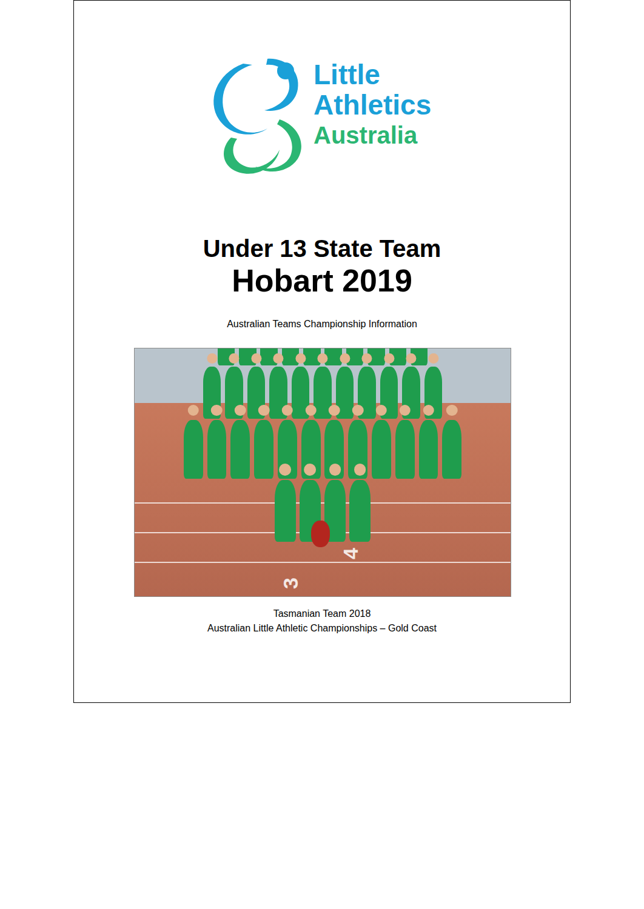Little Athletics Australia
Under 13 State Team
Hobart 2019
Australian Teams Championship Information
4 3
Tasmanian Team 2018
Australian Little Athletic Championships – Gold Coast